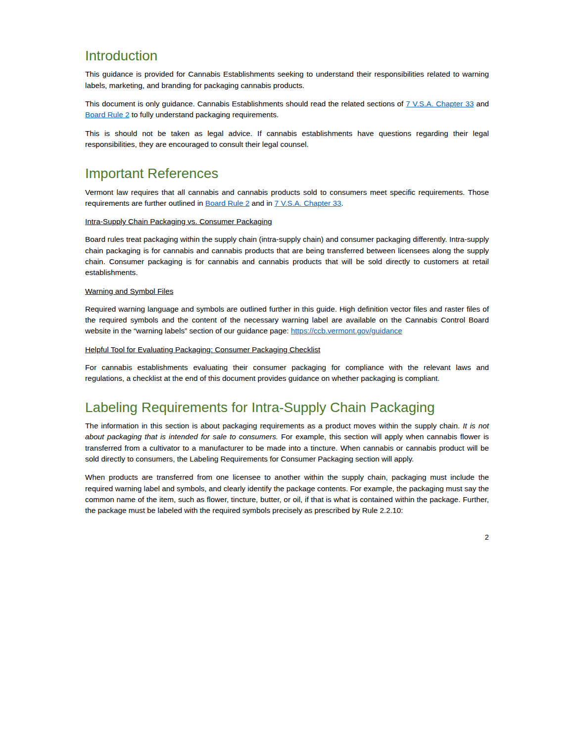Introduction
This guidance is provided for Cannabis Establishments seeking to understand their responsibilities related to warning labels, marketing, and branding for packaging cannabis products.
This document is only guidance. Cannabis Establishments should read the related sections of 7 V.S.A. Chapter 33 and Board Rule 2 to fully understand packaging requirements.
This is should not be taken as legal advice. If cannabis establishments have questions regarding their legal responsibilities, they are encouraged to consult their legal counsel.
Important References
Vermont law requires that all cannabis and cannabis products sold to consumers meet specific requirements. Those requirements are further outlined in Board Rule 2 and in 7 V.S.A. Chapter 33.
Intra-Supply Chain Packaging vs. Consumer Packaging
Board rules treat packaging within the supply chain (intra-supply chain) and consumer packaging differently. Intra-supply chain packaging is for cannabis and cannabis products that are being transferred between licensees along the supply chain. Consumer packaging is for cannabis and cannabis products that will be sold directly to customers at retail establishments.
Warning and Symbol Files
Required warning language and symbols are outlined further in this guide. High definition vector files and raster files of the required symbols and the content of the necessary warning label are available on the Cannabis Control Board website in the “warning labels” section of our guidance page: https://ccb.vermont.gov/guidance
Helpful Tool for Evaluating Packaging: Consumer Packaging Checklist
For cannabis establishments evaluating their consumer packaging for compliance with the relevant laws and regulations, a checklist at the end of this document provides guidance on whether packaging is compliant.
Labeling Requirements for Intra-Supply Chain Packaging
The information in this section is about packaging requirements as a product moves within the supply chain. It is not about packaging that is intended for sale to consumers. For example, this section will apply when cannabis flower is transferred from a cultivator to a manufacturer to be made into a tincture. When cannabis or cannabis product will be sold directly to consumers, the Labeling Requirements for Consumer Packaging section will apply.
When products are transferred from one licensee to another within the supply chain, packaging must include the required warning label and symbols, and clearly identify the package contents. For example, the packaging must say the common name of the item, such as flower, tincture, butter, or oil, if that is what is contained within the package. Further, the package must be labeled with the required symbols precisely as prescribed by Rule 2.2.10:
2